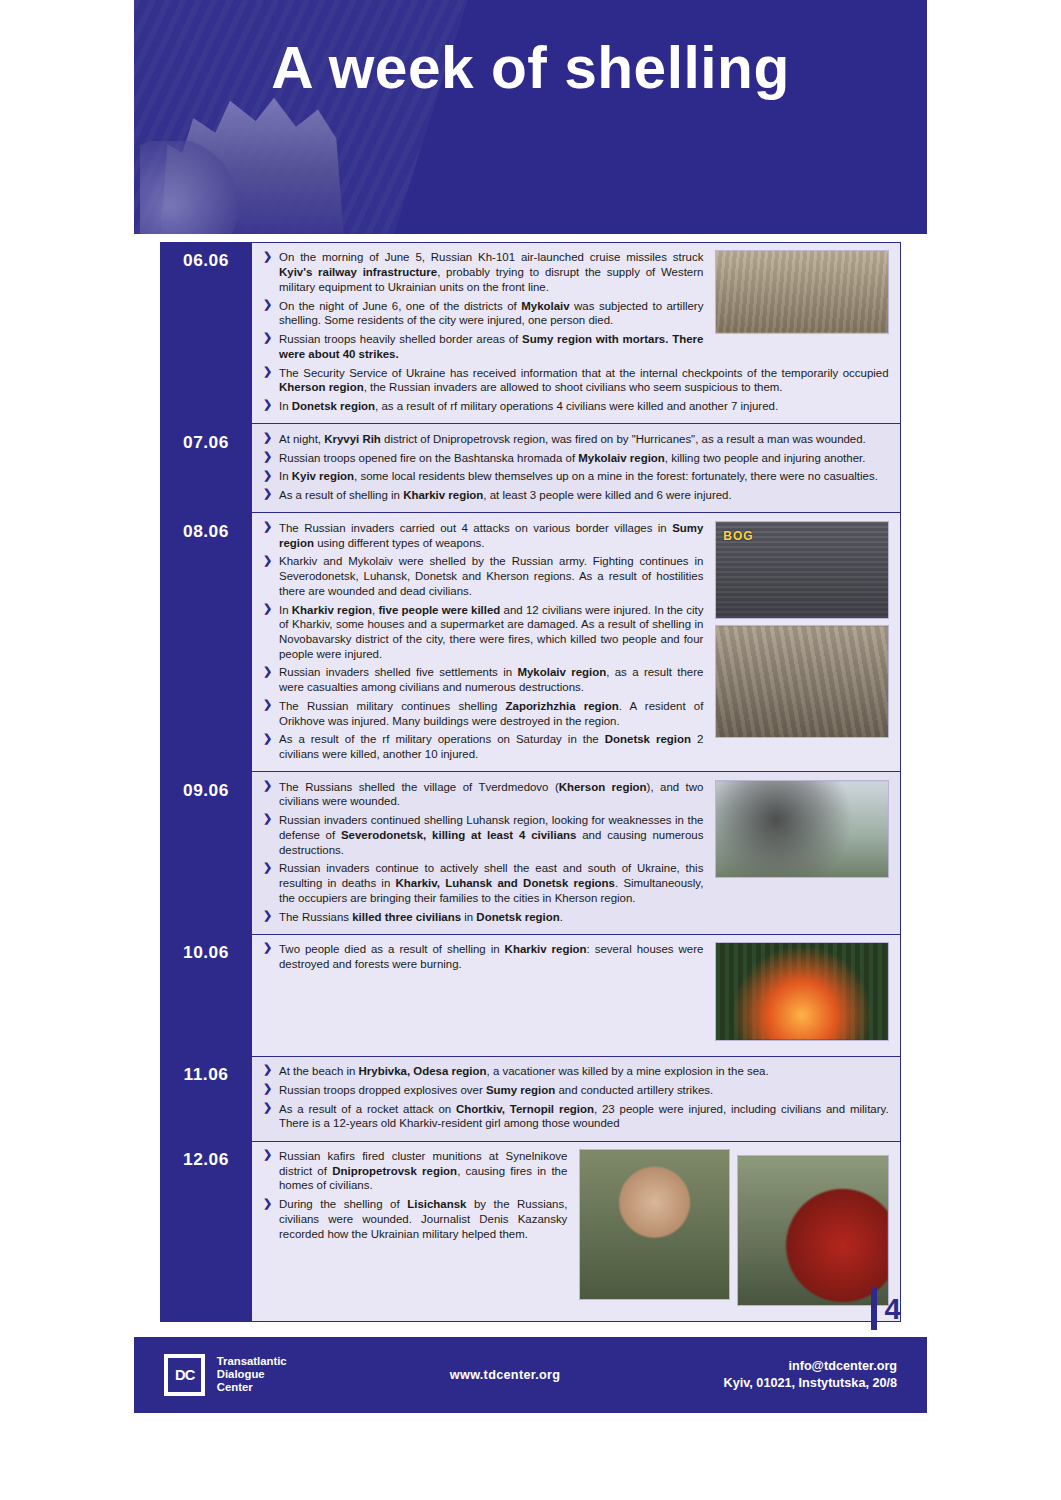A week of shelling
| 06.06 | On the morning of June 5, Russian Kh-101 air-launched cruise missiles struck Kyiv's railway infrastructure , probably trying to disrupt the supply of Western military equipment to Ukrainian units on the front line. On the night of June 6, one of the districts of Mykolaiv was subjected to artillery shelling. Some residents of the city were injured, one person died. Russian troops heavily shelled border areas of Sumy region with mortars. There were about 40 strikes. The Security Service of Ukraine has received information that at the internal checkpoints of the temporarily occupied Kherson region , the Russian invaders are allowed to shoot civilians who seem suspicious to them. In Donetsk region , as a result of rf military operations 4 civilians were killed and another 7 injured. |
| 07.06 | At night, Kryvyi Rih district of Dnipropetrovsk region, was fired on by "Hurricanes", as a result a man was wounded. Russian troops opened fire on the Bashtanska hromada of Mykolaiv region , killing two people and injuring another. In Kyiv region , some local residents blew themselves up on a mine in the forest: fortunately, there were no casualties. As a result of shelling in Kharkiv region , at least 3 people were killed and 6 were injured. |
| 08.06 | The Russian invaders carried out 4 attacks on various border villages in Sumy region using different types of weapons. Kharkiv and Mykolaiv were shelled by the Russian army. Fighting continues in Severodonetsk, Luhansk, Donetsk and Kherson regions. As a result of hostilities there are wounded and dead civilians. In Kharkiv region , five people were killed and 12 civilians were injured. In the city of Kharkiv, some houses and a supermarket are damaged. As a result of shelling in Novobavarsky district of the city, there were fires, which killed two people and four people were injured. Russian invaders shelled five settlements in Mykolaiv region , as a result there were casualties among civilians and numerous destructions. The Russian military continues shelling Zaporizhzhia region . A resident of Orikhove was injured. Many buildings were destroyed in the region. As a result of the rf military operations on Saturday in the Donetsk region 2 civilians were killed, another 10 injured. |
| 09.06 | The Russians shelled the village of Tverdmedovo ( Kherson region ), and two civilians were wounded. Russian invaders continued shelling Luhansk region, looking for weaknesses in the defense of Severodonetsk, killing at least 4 civilians and causing numerous destructions. Russian invaders continue to actively shell the east and south of Ukraine, this resulting in deaths in Kharkiv, Luhansk and Donetsk regions . Simultaneously, the occupiers are bringing their families to the cities in Kherson region. The Russians killed three civilians in Donetsk region . |
| 10.06 | Two people died as a result of shelling in Kharkiv region : several houses were destroyed and forests were burning. |
| 11.06 | At the beach in Hrybivka, Odesa region , a vacationer was killed by a mine explosion in the sea. Russian troops dropped explosives over Sumy region and conducted artillery strikes. As a result of a rocket attack on Chortkiv, Ternopil region , 23 people were injured, including civilians and military. There is a 12-years old Kharkiv-resident girl among those wounded |
| 12.06 | Russian kafirs fired cluster munitions at Synelnikove district of Dnipropetrovsk region , causing fires in the homes of civilians. During the shelling of Lisichansk by the Russians, civilians were wounded. Journalist Denis Kazansky recorded how the Ukrainian military helped them. |
4
DC
Transatlantic
Dialogue
Center
www.tdcenter.org
info@tdcenter.org
Kyiv, 01021, Instytutska, 20/8